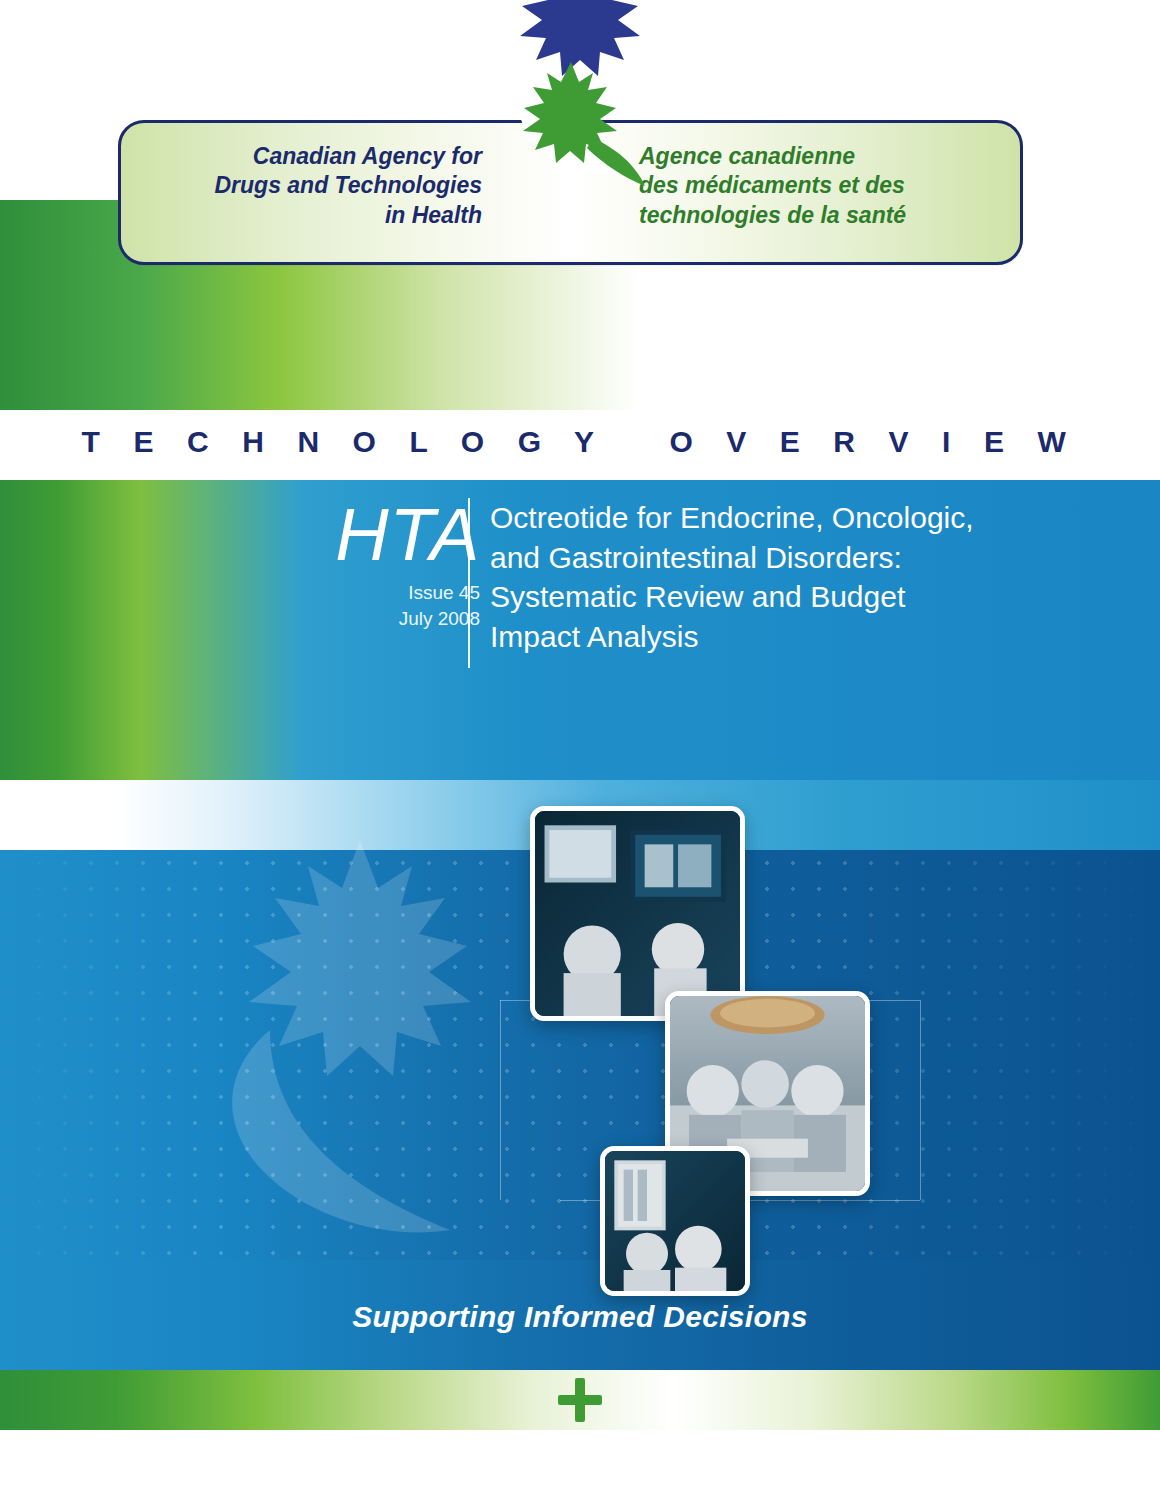Canadian Agency for
Drugs and Technologies
in Health
Agence canadienne
des médicaments et des
technologies de la santé
T E C H N O L O G Y O V E R V I E W
HTA
Issue 45
July 2008
Octreotide for Endocrine, Oncologic,
and Gastrointestinal Disorders:
Systematic Review and Budget
Impact Analysis
Supporting Informed Decisions
Canadian Agency for Drugs and Technologies in Health — Agence canadienne des médicaments et des technologies de la santé. Technology Overview. HTA, Issue 45, July 2008. Octreotide for Endocrine, Oncologic, and Gastrointestinal Disorders: Systematic Review and Budget Impact Analysis. Supporting Informed Decisions.